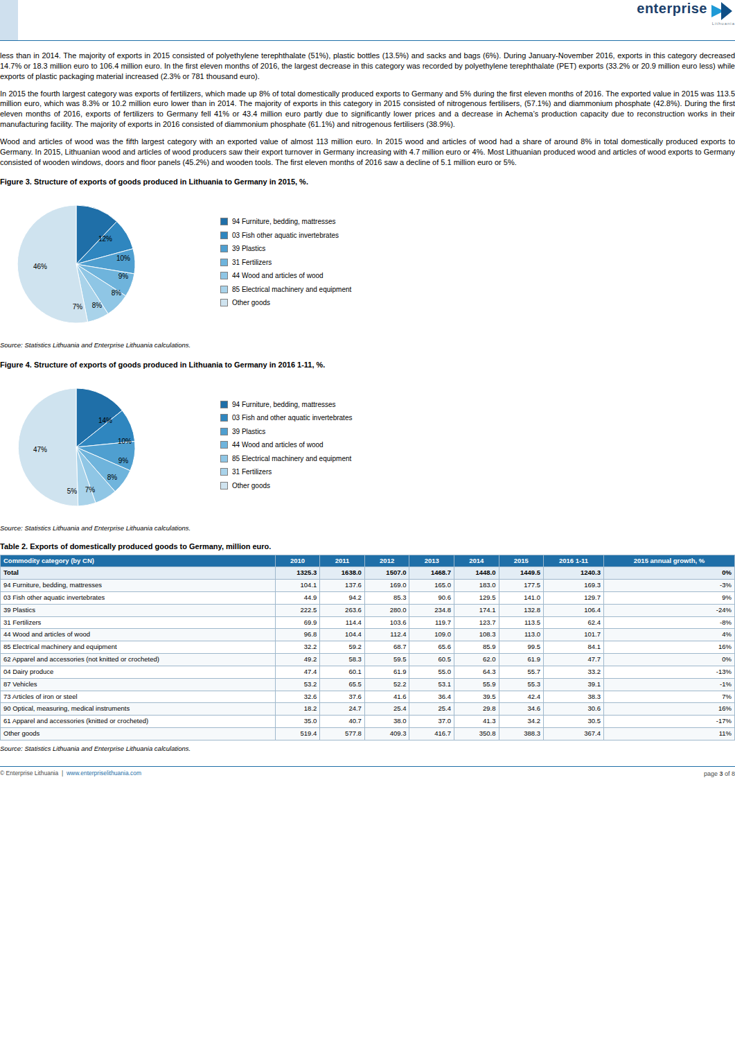enterprise
Lithuania
less than in 2014. The majority of exports in 2015 consisted of polyethylene terephthalate (51%), plastic bottles (13.5%) and sacks and bags (6%). During January-November 2016, exports in this category decreased 14.7% or 18.3 million euro to 106.4 million euro. In the first eleven months of 2016, the largest decrease in this category was recorded by polyethylene terephthalate (PET) exports (33.2% or 20.9 million euro less) while exports of plastic packaging material increased (2.3% or 781 thousand euro).
In 2015 the fourth largest category was exports of fertilizers, which made up 8% of total domestically produced exports to Germany and 5% during the first eleven months of 2016. The exported value in 2015 was 113.5 million euro, which was 8.3% or 10.2 million euro lower than in 2014. The majority of exports in this category in 2015 consisted of nitrogenous fertilisers, (57.1%) and diammonium phosphate (42.8%). During the first eleven months of 2016, exports of fertilizers to Germany fell 41% or 43.4 million euro partly due to significantly lower prices and a decrease in Achema’s production capacity due to reconstruction works in their manufacturing facility. The majority of exports in 2016 consisted of diammonium phosphate (61.1%) and nitrogenous fertilisers (38.9%).
Wood and articles of wood was the fifth largest category with an exported value of almost 113 million euro. In 2015 wood and articles of wood had a share of around 8% in total domestically produced exports to Germany. In 2015, Lithuanian wood and articles of wood producers saw their export turnover in Germany increasing with 4.7 million euro or 4%. Most Lithuanian produced wood and articles of wood exports to Germany consisted of wooden windows, doors and floor panels (45.2%) and wooden tools. The first eleven months of 2016 saw a decline of 5.1 million euro or 5%.
Figure 3. Structure of exports of goods produced in Lithuania to Germany in 2015, %.
12% 10% 9% 8% 8% 7% 46%
94 Furniture, bedding, mattresses
03 Fish other aquatic invertebrates
39 Plastics
31 Fertilizers
44 Wood and articles of wood
85 Electrical machinery and equipment
Other goods
Source: Statistics Lithuania and Enterprise Lithuania calculations.
Figure 4. Structure of exports of goods produced in Lithuania to Germany in 2016 1-11, %.
14% 10% 9% 8% 7% 5% 47%
94 Furniture, bedding, mattresses
03 Fish and other aquatic invertebrates
39 Plastics
44 Wood and articles of wood
85 Electrical machinery and equipment
31 Fertilizers
Other goods
Source: Statistics Lithuania and Enterprise Lithuania calculations.
Table 2. Exports of domestically produced goods to Germany, million euro.
| Commodity category (by CN) | 2010 | 2011 | 2012 | 2013 | 2014 | 2015 | 2016 1-11 | 2015 annual growth, % |
| --- | --- | --- | --- | --- | --- | --- | --- | --- |
| Total | 1325.3 | 1638.0 | 1507.0 | 1468.7 | 1448.0 | 1449.5 | 1240.3 | 0% |
| 94 Furniture, bedding, mattresses | 104.1 | 137.6 | 169.0 | 165.0 | 183.0 | 177.5 | 169.3 | -3% |
| 03 Fish other aquatic invertebrates | 44.9 | 94.2 | 85.3 | 90.6 | 129.5 | 141.0 | 129.7 | 9% |
| 39 Plastics | 222.5 | 263.6 | 280.0 | 234.8 | 174.1 | 132.8 | 106.4 | -24% |
| 31 Fertilizers | 69.9 | 114.4 | 103.6 | 119.7 | 123.7 | 113.5 | 62.4 | -8% |
| 44 Wood and articles of wood | 96.8 | 104.4 | 112.4 | 109.0 | 108.3 | 113.0 | 101.7 | 4% |
| 85 Electrical machinery and equipment | 32.2 | 59.2 | 68.7 | 65.6 | 85.9 | 99.5 | 84.1 | 16% |
| 62 Apparel and accessories (not knitted or crocheted) | 49.2 | 58.3 | 59.5 | 60.5 | 62.0 | 61.9 | 47.7 | 0% |
| 04 Dairy produce | 47.4 | 60.1 | 61.9 | 55.0 | 64.3 | 55.7 | 33.2 | -13% |
| 87 Vehicles | 53.2 | 65.5 | 52.2 | 53.1 | 55.9 | 55.3 | 39.1 | -1% |
| 73 Articles of iron or steel | 32.6 | 37.6 | 41.6 | 36.4 | 39.5 | 42.4 | 38.3 | 7% |
| 90 Optical, measuring, medical instruments | 18.2 | 24.7 | 25.4 | 25.4 | 29.8 | 34.6 | 30.6 | 16% |
| 61 Apparel and accessories (knitted or crocheted) | 35.0 | 40.7 | 38.0 | 37.0 | 41.3 | 34.2 | 30.5 | -17% |
| Other goods | 519.4 | 577.8 | 409.3 | 416.7 | 350.8 | 388.3 | 367.4 | 11% |
Source: Statistics Lithuania and Enterprise Lithuania calculations.
© Enterprise Lithuania | www.enterpriselithuania.com
page 3 of 8